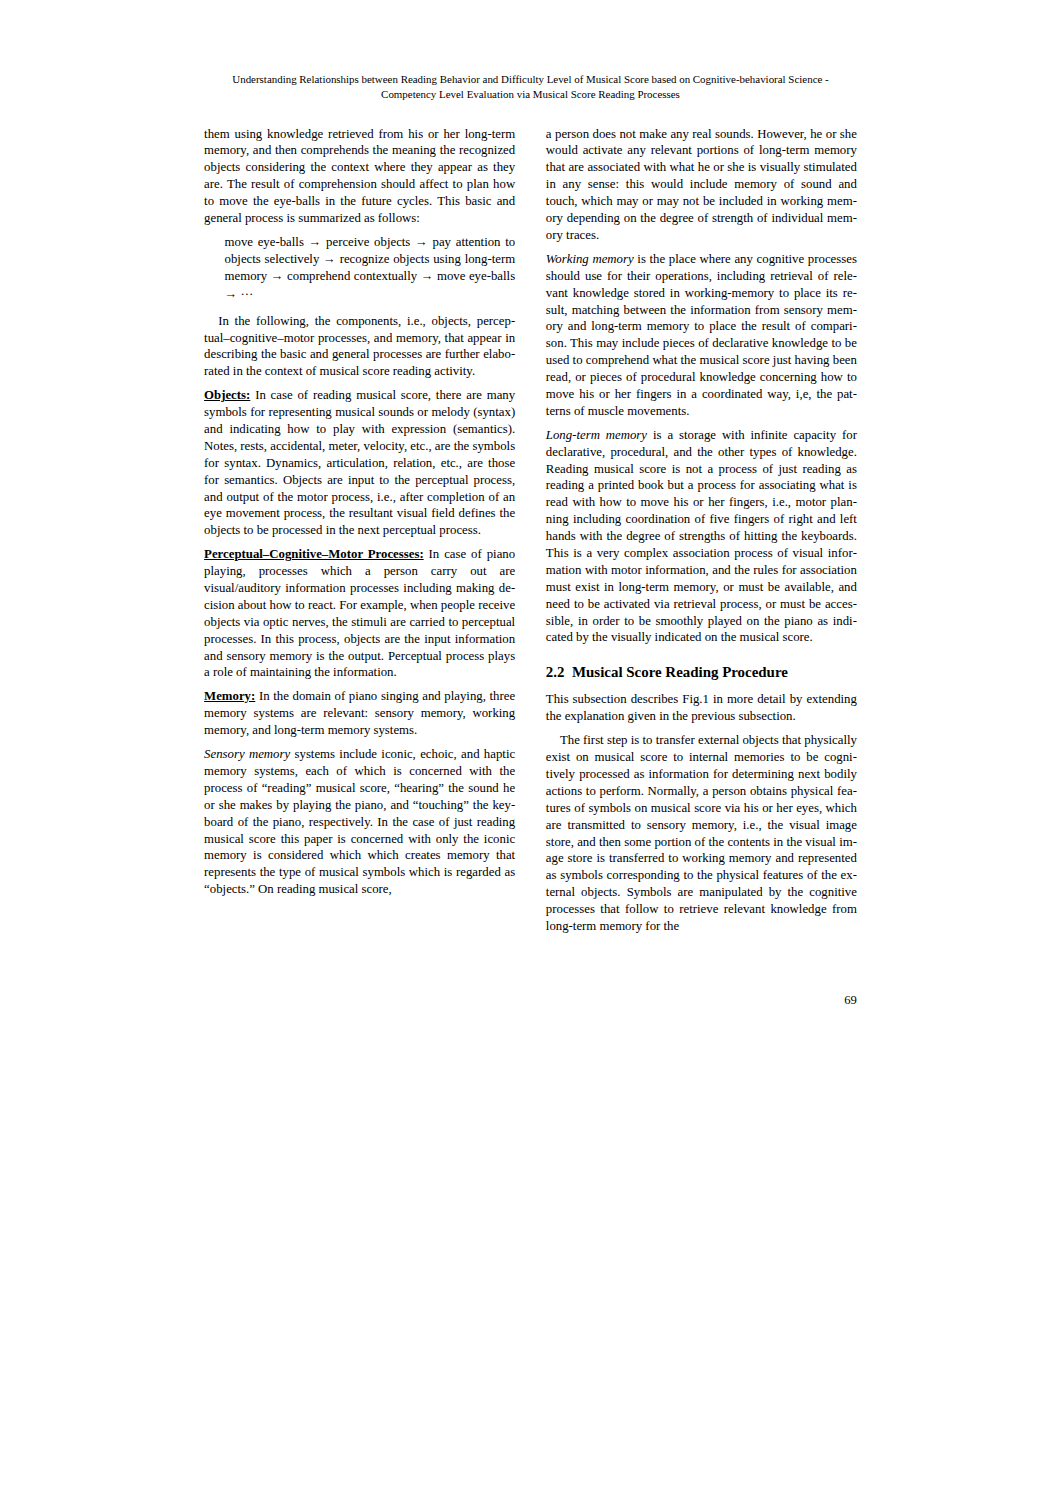Understanding Relationships between Reading Behavior and Difficulty Level of Musical Score based on Cognitive-behavioral Science -
Competency Level Evaluation via Musical Score Reading Processes
them using knowledge retrieved from his or her long-term memory, and then comprehends the meaning the recognized objects considering the context where they appear as they are. The result of comprehension should affect to plan how to move the eye-balls in the future cycles. This basic and general process is summarized as follows:
move eye-balls → perceive objects → pay attention to objects selectively → recognize objects using long-term memory → comprehend contextually → move eye-balls → ···
In the following, the components, i.e., objects, perceptual–cognitive–motor processes, and memory, that appear in describing the basic and general processes are further elaborated in the context of musical score reading activity.
Objects: In case of reading musical score, there are many symbols for representing musical sounds or melody (syntax) and indicating how to play with expression (semantics). Notes, rests, accidental, meter, velocity, etc., are the symbols for syntax. Dynamics, articulation, relation, etc., are those for semantics. Objects are input to the perceptual process, and output of the motor process, i.e., after completion of an eye movement process, the resultant visual field defines the objects to be processed in the next perceptual process.
Perceptual–Cognitive–Motor Processes: In case of piano playing, processes which a person carry out are visual/auditory information processes including making decision about how to react. For example, when people receive objects via optic nerves, the stimuli are carried to perceptual processes. In this process, objects are the input information and sensory memory is the output. Perceptual process plays a role of maintaining the information.
Memory: In the domain of piano singing and playing, three memory systems are relevant: sensory memory, working memory, and long-term memory systems.
Sensory memory systems include iconic, echoic, and haptic memory systems, each of which is concerned with the process of “reading” musical score, “hearing” the sound he or she makes by playing the piano, and “touching” the keyboard of the piano, respectively. In the case of just reading musical score this paper is concerned with only the iconic memory is considered which which creates memory that represents the type of musical symbols which is regarded as “objects.” On reading musical score,
a person does not make any real sounds. However, he or she would activate any relevant portions of long-term memory that are associated with what he or she is visually stimulated in any sense: this would include memory of sound and touch, which may or may not be included in working memory depending on the degree of strength of individual memory traces.
Working memory is the place where any cognitive processes should use for their operations, including retrieval of relevant knowledge stored in working-memory to place its result, matching between the information from sensory memory and long-term memory to place the result of comparison. This may include pieces of declarative knowledge to be used to comprehend what the musical score just having been read, or pieces of procedural knowledge concerning how to move his or her fingers in a coordinated way, i,e, the patterns of muscle movements.
Long-term memory is a storage with infinite capacity for declarative, procedural, and the other types of knowledge. Reading musical score is not a process of just reading as reading a printed book but a process for associating what is read with how to move his or her fingers, i.e., motor planning including coordination of five fingers of right and left hands with the degree of strengths of hitting the keyboards. This is a very complex association process of visual information with motor information, and the rules for association must exist in long-term memory, or must be available, and need to be activated via retrieval process, or must be accessible, in order to be smoothly played on the piano as indicated by the visually indicated on the musical score.
2.2 Musical Score Reading Procedure
This subsection describes Fig.1 in more detail by extending the explanation given in the previous subsection.
The first step is to transfer external objects that physically exist on musical score to internal memories to be cognitively processed as information for determining next bodily actions to perform. Normally, a person obtains physical features of symbols on musical score via his or her eyes, which are transmitted to sensory memory, i.e., the visual image store, and then some portion of the contents in the visual image store is transferred to working memory and represented as symbols corresponding to the physical features of the external objects. Symbols are manipulated by the cognitive processes that follow to retrieve relevant knowledge from long-term memory for the
69